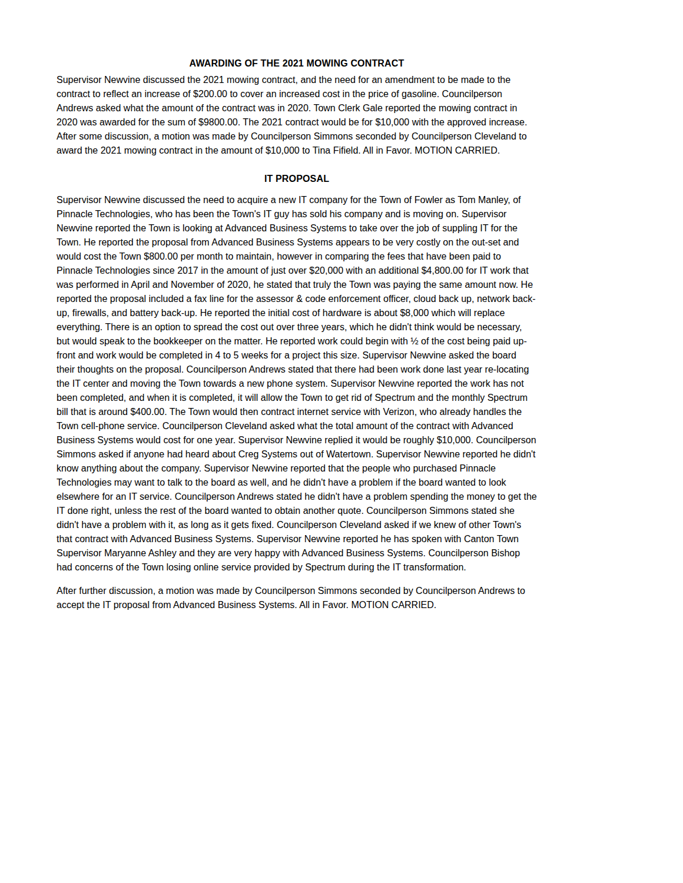AWARDING OF THE 2021 MOWING CONTRACT
Supervisor Newvine discussed the 2021 mowing contract, and the need for an amendment to be made to the contract to reflect an increase of $200.00 to cover an increased cost in the price of gasoline. Councilperson Andrews asked what the amount of the contract was in 2020. Town Clerk Gale reported the mowing contract in 2020 was awarded for the sum of $9800.00. The 2021 contract would be for $10,000 with the approved increase. After some discussion, a motion was made by Councilperson Simmons seconded by Councilperson Cleveland to award the 2021 mowing contract in the amount of $10,000 to Tina Fifield. All in Favor. MOTION CARRIED.
IT PROPOSAL
Supervisor Newvine discussed the need to acquire a new IT company for the Town of Fowler as Tom Manley, of Pinnacle Technologies, who has been the Town's IT guy has sold his company and is moving on. Supervisor Newvine reported the Town is looking at Advanced Business Systems to take over the job of suppling IT for the Town. He reported the proposal from Advanced Business Systems appears to be very costly on the out-set and would cost the Town $800.00 per month to maintain, however in comparing the fees that have been paid to Pinnacle Technologies since 2017 in the amount of just over $20,000 with an additional $4,800.00 for IT work that was performed in April and November of 2020, he stated that truly the Town was paying the same amount now. He reported the proposal included a fax line for the assessor & code enforcement officer, cloud back up, network back-up, firewalls, and battery back-up. He reported the initial cost of hardware is about $8,000 which will replace everything. There is an option to spread the cost out over three years, which he didn't think would be necessary, but would speak to the bookkeeper on the matter. He reported work could begin with ½ of the cost being paid up-front and work would be completed in 4 to 5 weeks for a project this size. Supervisor Newvine asked the board their thoughts on the proposal. Councilperson Andrews stated that there had been work done last year re-locating the IT center and moving the Town towards a new phone system. Supervisor Newvine reported the work has not been completed, and when it is completed, it will allow the Town to get rid of Spectrum and the monthly Spectrum bill that is around $400.00. The Town would then contract internet service with Verizon, who already handles the Town cell-phone service. Councilperson Cleveland asked what the total amount of the contract with Advanced Business Systems would cost for one year. Supervisor Newvine replied it would be roughly $10,000. Councilperson Simmons asked if anyone had heard about Creg Systems out of Watertown. Supervisor Newvine reported he didn't know anything about the company. Supervisor Newvine reported that the people who purchased Pinnacle Technologies may want to talk to the board as well, and he didn't have a problem if the board wanted to look elsewhere for an IT service. Councilperson Andrews stated he didn't have a problem spending the money to get the IT done right, unless the rest of the board wanted to obtain another quote. Councilperson Simmons stated she didn't have a problem with it, as long as it gets fixed. Councilperson Cleveland asked if we knew of other Town's that contract with Advanced Business Systems. Supervisor Newvine reported he has spoken with Canton Town Supervisor Maryanne Ashley and they are very happy with Advanced Business Systems. Councilperson Bishop had concerns of the Town losing online service provided by Spectrum during the IT transformation.
After further discussion, a motion was made by Councilperson Simmons seconded by Councilperson Andrews to accept the IT proposal from Advanced Business Systems. All in Favor. MOTION CARRIED.